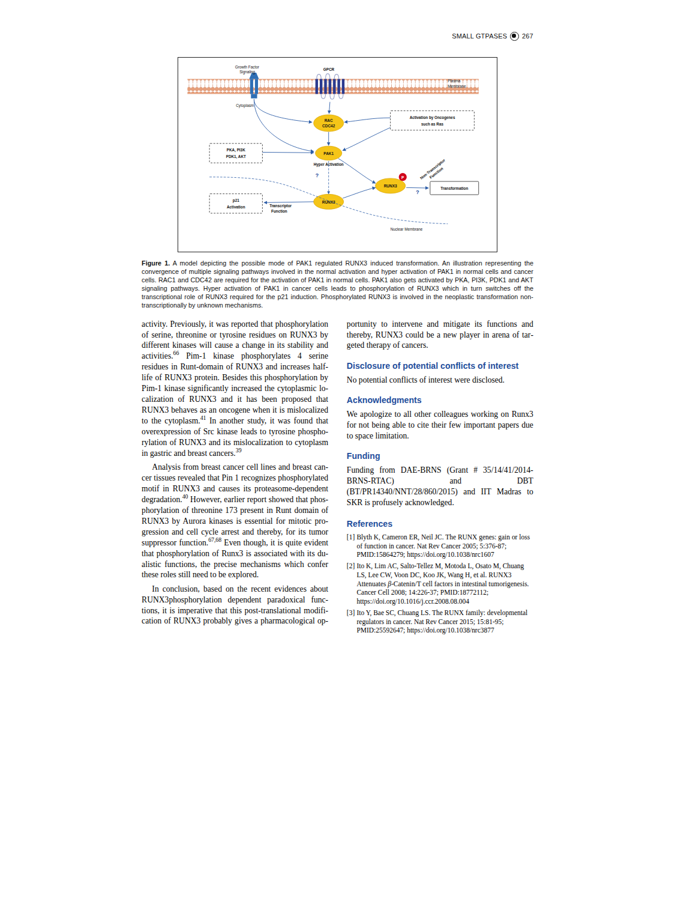Small GTPases 267
Growth Factor Signaling GPCR Plasma Membrane Cytoplasm RAC CDC42 Activation by Oncogenes such as Ras PKA, PI3K PDK1, AKT PAK1 Hyper Activation RUNX3 P Non-Transcriptor Function Transformation RUNX3 p21 Activation Transcriptor Function Nuclear Membrane ? ?
Figure 1. A model depicting the possible mode of PAK1 regulated RUNX3 induced transformation. An illustration representing the convergence of multiple signaling pathways involved in the normal activation and hyper activation of PAK1 in normal cells and cancer cells. RAC1 and CDC42 are required for the activation of PAK1 in normal cells. PAK1 also gets activated by PKA, PI3K, PDK1 and AKT signaling pathways. Hyper activation of PAK1 in cancer cells leads to phosphorylation of RUNX3 which in turn switches off the transcriptional role of RUNX3 required for the p21 induction. Phosphorylated RUNX3 is involved in the neoplastic transformation non-transcriptionally by unknown mechanisms.
activity. Previously, it was reported that phosphorylation of serine, threonine or tyrosine residues on RUNX3 by different kinases will cause a change in its stability and activities.66 Pim-1 kinase phosphorylates 4 serine residues in Runt-domain of RUNX3 and increases half-life of RUNX3 protein. Besides this phosphorylation by Pim-1 kinase significantly increased the cytoplasmic localization of RUNX3 and it has been proposed that RUNX3 behaves as an oncogene when it is mislocalized to the cytoplasm.41 In another study, it was found that overexpression of Src kinase leads to tyrosine phosphorylation of RUNX3 and its mislocalization to cytoplasm in gastric and breast cancers.39
Analysis from breast cancer cell lines and breast cancer tissues revealed that Pin 1 recognizes phosphorylated motif in RUNX3 and causes its proteasome-dependent degradation.40 However, earlier report showed that phosphorylation of threonine 173 present in Runt domain of RUNX3 by Aurora kinases is essential for mitotic progression and cell cycle arrest and thereby, for its tumor suppressor function.67,68 Even though, it is quite evident that phosphorylation of Runx3 is associated with its dualistic functions, the precise mechanisms which confer these roles still need to be explored.
In conclusion, based on the recent evidences about RUNX3phosphorylation dependent paradoxical functions, it is imperative that this post-translational modification of RUNX3 probably gives a pharmacological opportunity to intervene and mitigate its functions and thereby, RUNX3 could be a new player in arena of targeted therapy of cancers.
Disclosure of potential conflicts of interest
No potential conflicts of interest were disclosed.
Acknowledgments
We apologize to all other colleagues working on Runx3 for not being able to cite their few important papers due to space limitation.
Funding
Funding from DAE-BRNS (Grant # 35/14/41/2014-BRNS-RTAC) and DBT (BT/PR14340/NNT/28/860/2015) and IIT Madras to SKR is profusely acknowledged.
References
[1] Blyth K, Cameron ER, Neil JC. The RUNX genes: gain or loss of function in cancer. Nat Rev Cancer 2005; 5:376-87; PMID:15864279; https://doi.org/10.1038/nrc1607
[2] Ito K, Lim AC, Salto-Tellez M, Motoda L, Osato M, Chuang LS, Lee CW, Voon DC, Koo JK, Wang H, et al. RUNX3 Attenuates β-Catenin/T cell factors in intestinal tumorigenesis. Cancer Cell 2008; 14:226-37; PMID:18772112; https://doi.org/10.1016/j.ccr.2008.08.004
[3] Ito Y, Bae SC, Chuang LS. The RUNX family: developmental regulators in cancer. Nat Rev Cancer 2015; 15:81-95; PMID:25592647; https://doi.org/10.1038/nrc3877